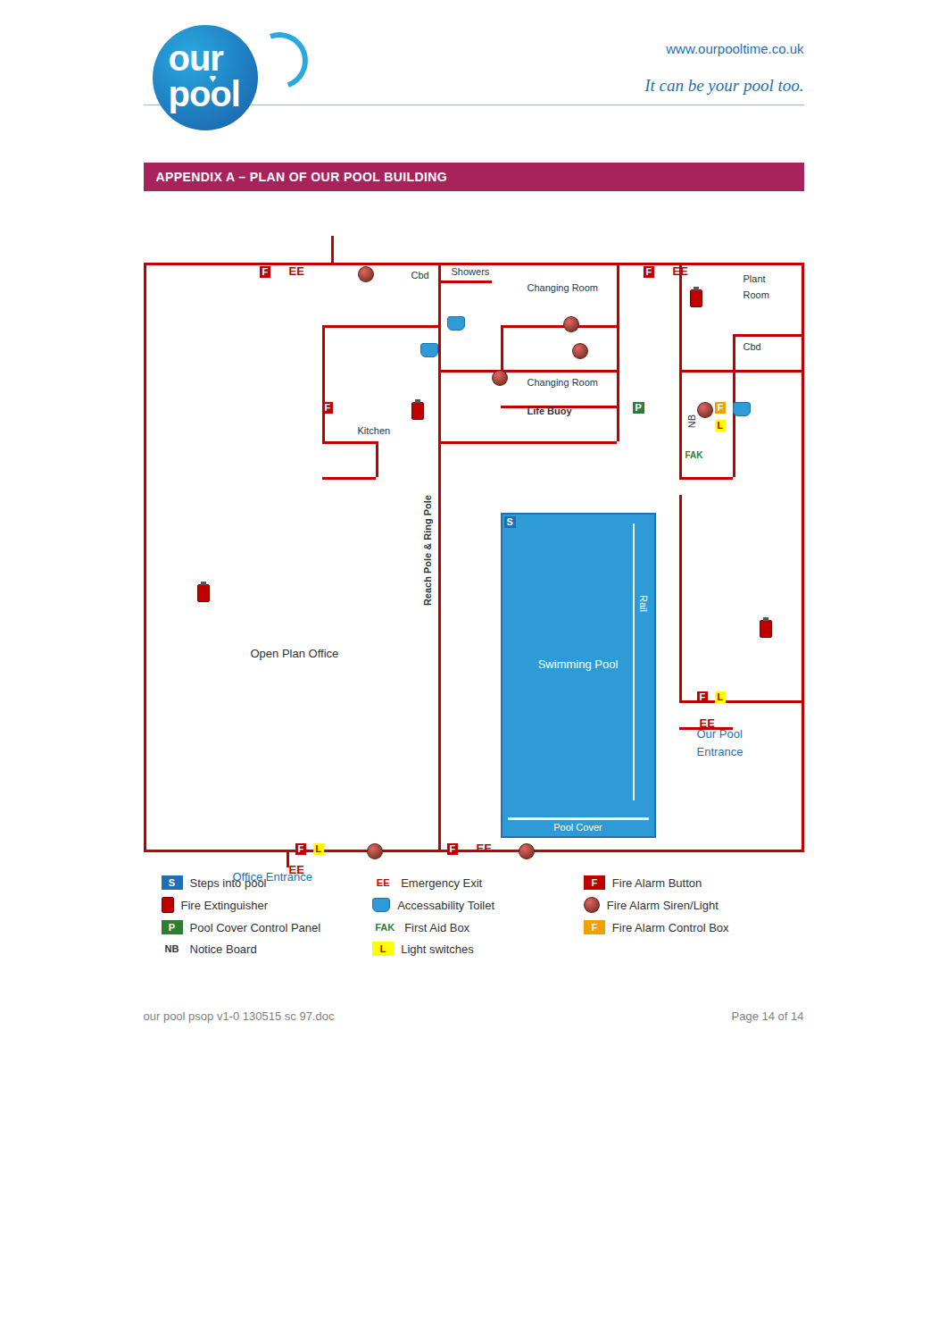our pool
♥
www.ourpooltime.co.uk
It can be your pool too.
APPENDIX A – PLAN OF OUR POOL BUILDING
Swimming Pool
Rail
Pool Cover
S
Cbd
Showers
Changing Room
Changing Room
Life Buoy
Kitchen
Plant
Room
Cbd
Open Plan Office
Reach Pole & Ring Pole
NB
Our Pool
Entrance
Office Entrance
F
F
F
F
F
F
F
EE
EE
EE
EE
EE
L
L
L
P
FAK
SSteps into pool
EE Emergency Exit
FFire Alarm Button
Fire Extinguisher
Accessability Toilet
Fire Alarm Siren/Light
PPool Cover Control Panel
FAK First Aid Box
FFire Alarm Control Box
NB Notice Board
LLight switches
our pool psop v1-0 130515 sc 97.doc
Page 14 of 14